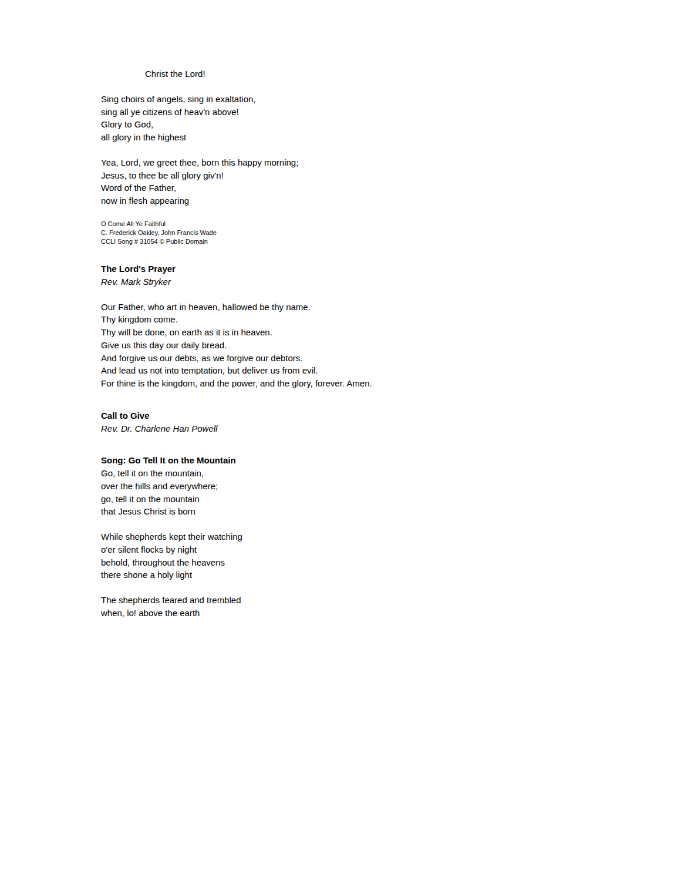Christ the Lord!
Sing choirs of angels, sing in exaltation,
sing all ye citizens of heav'n above!
Glory to God,
all glory in the highest
Yea, Lord, we greet thee, born this happy morning;
Jesus, to thee be all glory giv'n!
Word of the Father,
now in flesh appearing
O Come All Ye Faithful
C. Frederick Oakley, John Francis Wade
CCLI Song # 31054 © Public Domain
The Lord's Prayer
Rev. Mark Stryker
Our Father, who art in heaven, hallowed be thy name.
Thy kingdom come.
Thy will be done, on earth as it is in heaven.
Give us this day our daily bread.
And forgive us our debts, as we forgive our debtors.
And lead us not into temptation, but deliver us from evil.
For thine is the kingdom, and the power, and the glory, forever. Amen.
Call to Give
Rev. Dr. Charlene Han Powell
Song: Go Tell It on the Mountain
Go, tell it on the mountain,
over the hills and everywhere;
go, tell it on the mountain
that Jesus Christ is born
While shepherds kept their watching
o'er silent flocks by night
behold, throughout the heavens
there shone a holy light
The shepherds feared and trembled
when, lo! above the earth